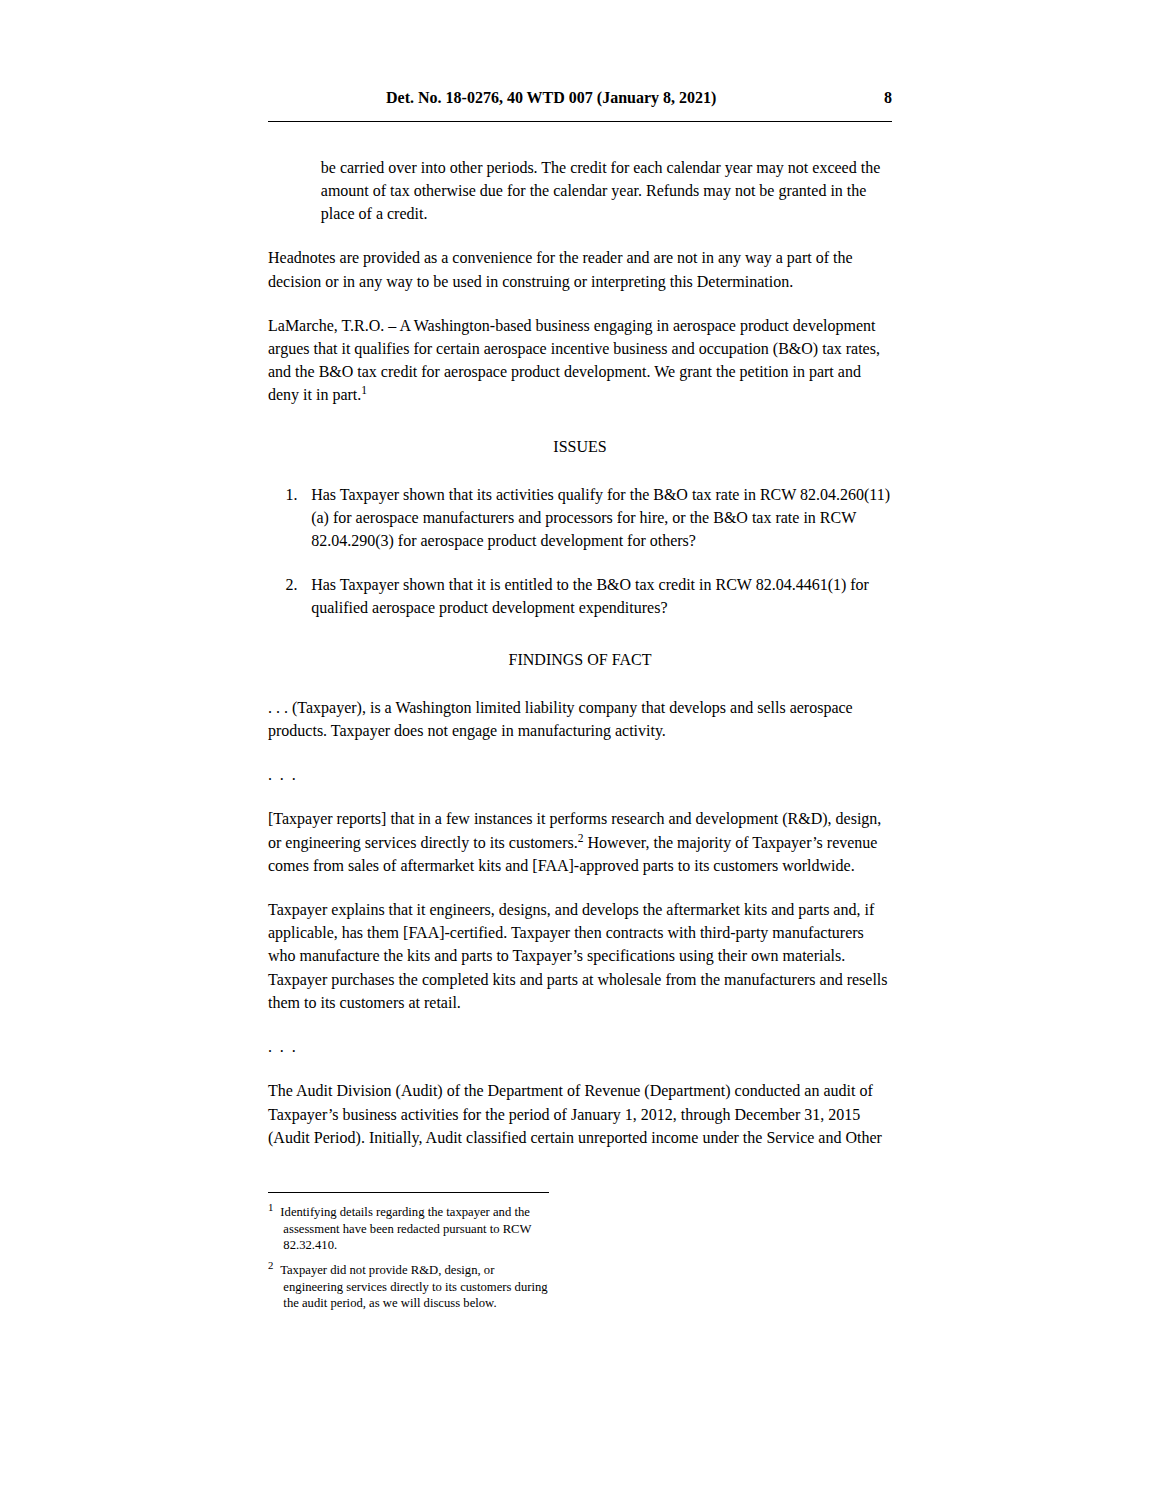Det. No. 18-0276, 40 WTD 007 (January 8, 2021)
8
be carried over into other periods. The credit for each calendar year may not exceed the amount of tax otherwise due for the calendar year. Refunds may not be granted in the place of a credit.
Headnotes are provided as a convenience for the reader and are not in any way a part of the decision or in any way to be used in construing or interpreting this Determination.
LaMarche, T.R.O. – A Washington-based business engaging in aerospace product development argues that it qualifies for certain aerospace incentive business and occupation (B&O) tax rates, and the B&O tax credit for aerospace product development. We grant the petition in part and deny it in part.1
ISSUES
Has Taxpayer shown that its activities qualify for the B&O tax rate in RCW 82.04.260(11)(a) for aerospace manufacturers and processors for hire, or the B&O tax rate in RCW 82.04.290(3) for aerospace product development for others?
Has Taxpayer shown that it is entitled to the B&O tax credit in RCW 82.04.4461(1) for qualified aerospace product development expenditures?
FINDINGS OF FACT
. . . (Taxpayer), is a Washington limited liability company that develops and sells aerospace products. Taxpayer does not engage in manufacturing activity.
. . .
[Taxpayer reports] that in a few instances it performs research and development (R&D), design, or engineering services directly to its customers.2 However, the majority of Taxpayer’s revenue comes from sales of aftermarket kits and [FAA]-approved parts to its customers worldwide.
Taxpayer explains that it engineers, designs, and develops the aftermarket kits and parts and, if applicable, has them [FAA]-certified. Taxpayer then contracts with third-party manufacturers who manufacture the kits and parts to Taxpayer’s specifications using their own materials. Taxpayer purchases the completed kits and parts at wholesale from the manufacturers and resells them to its customers at retail.
. . .
The Audit Division (Audit) of the Department of Revenue (Department) conducted an audit of Taxpayer’s business activities for the period of January 1, 2012, through December 31, 2015 (Audit Period). Initially, Audit classified certain unreported income under the Service and Other
1 Identifying details regarding the taxpayer and the assessment have been redacted pursuant to RCW 82.32.410.
2 Taxpayer did not provide R&D, design, or engineering services directly to its customers during the audit period, as we will discuss below.